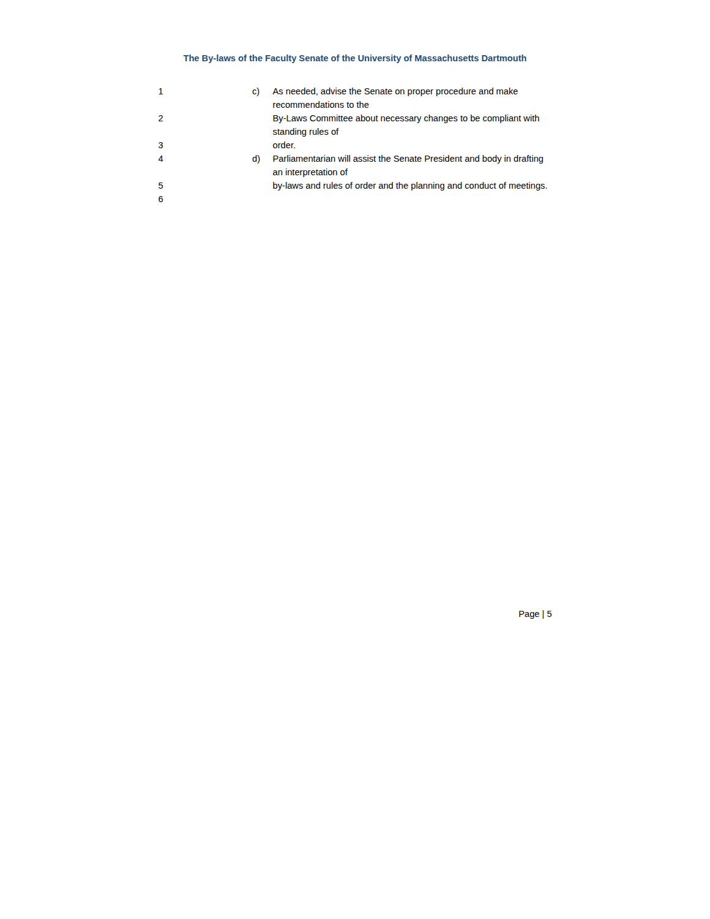The By-laws of the Faculty Senate of the University of Massachusetts Dartmouth
| 1 | | c) | As needed, advise the Senate on proper procedure and make recommendations to the |
| 2 | | | By-Laws Committee about necessary changes to be compliant with standing rules of |
| 3 | | | order. |
| 4 | | d) | Parliamentarian will assist the Senate President and body in drafting an interpretation of |
| 5 | | | by-laws and rules of order and the planning and conduct of meetings. |
| 6 | | | |
Page | 5